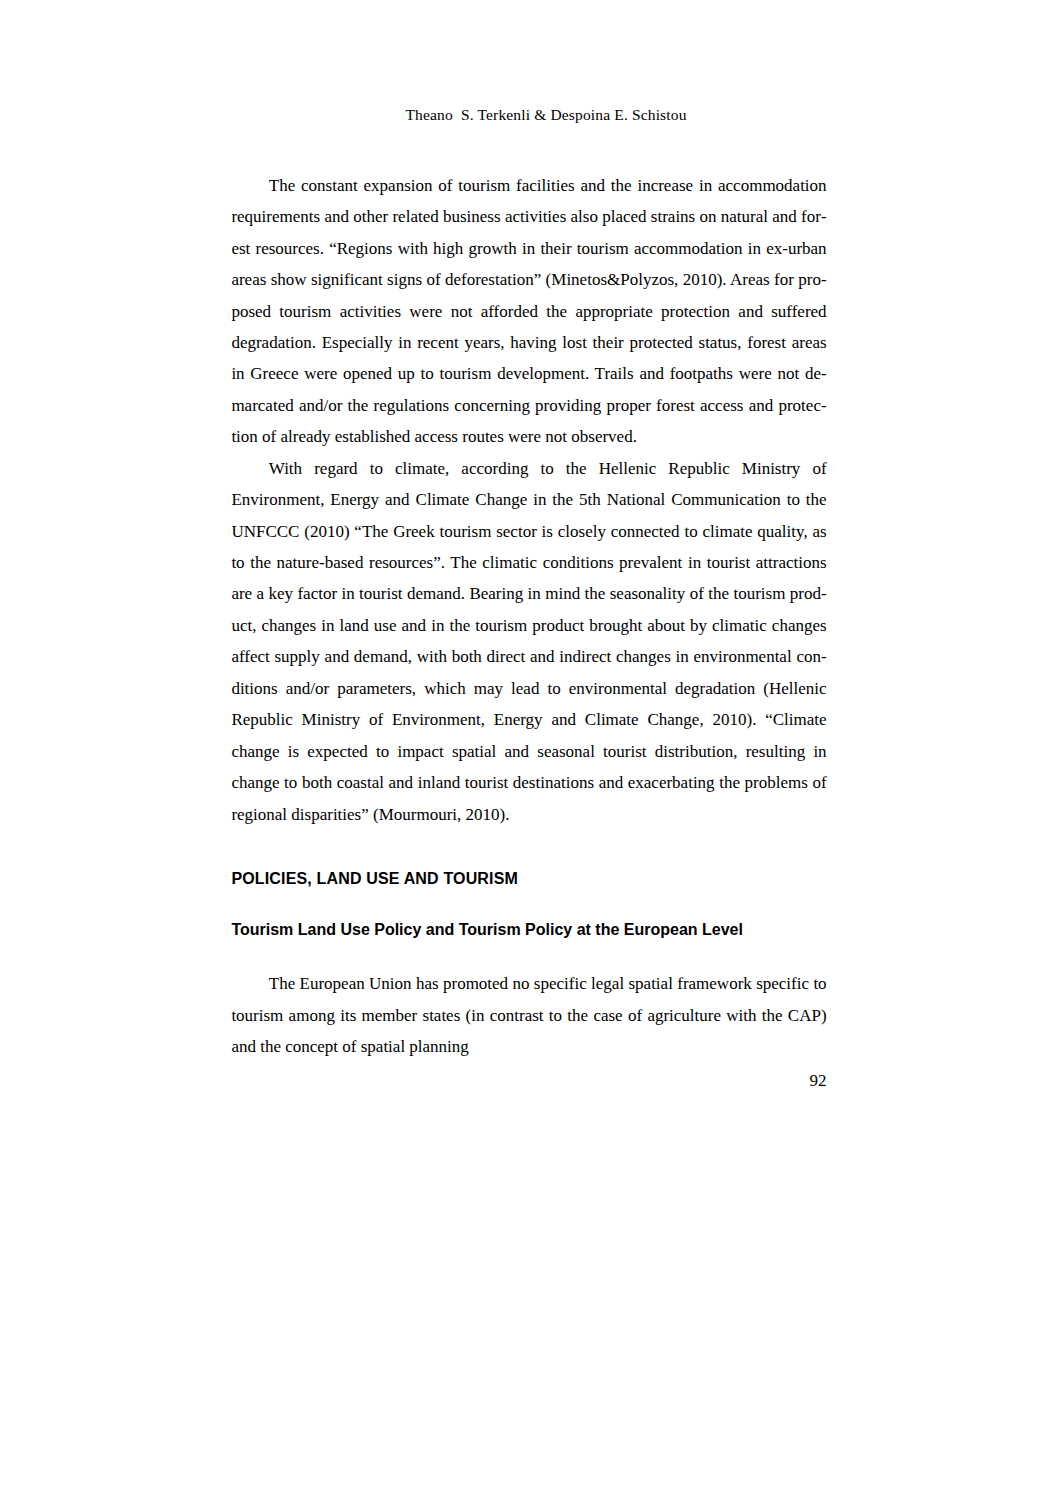Theano S. Terkenli & Despoina E. Schistou
The constant expansion of tourism facilities and the increase in accommodation requirements and other related business activities also placed strains on natural and forest resources. “Regions with high growth in their tourism accommodation in ex-urban areas show significant signs of deforestation” (Minetos&Polyzos, 2010). Areas for proposed tourism activities were not afforded the appropriate protection and suffered degradation. Especially in recent years, having lost their protected status, forest areas in Greece were opened up to tourism development. Trails and footpaths were not demarcated and/or the regulations concerning providing proper forest access and protection of already established access routes were not observed.
With regard to climate, according to the Hellenic Republic Ministry of Environment, Energy and Climate Change in the 5th National Communication to the UNFCCC (2010) “The Greek tourism sector is closely connected to climate quality, as to the nature-based resources”. The climatic conditions prevalent in tourist attractions are a key factor in tourist demand. Bearing in mind the seasonality of the tourism product, changes in land use and in the tourism product brought about by climatic changes affect supply and demand, with both direct and indirect changes in environmental conditions and/or parameters, which may lead to environmental degradation (Hellenic Republic Ministry of Environment, Energy and Climate Change, 2010). “Climate change is expected to impact spatial and seasonal tourist distribution, resulting in change to both coastal and inland tourist destinations and exacerbating the problems of regional disparities” (Mourmouri, 2010).
Policies, Land Use and Tourism
Tourism Land Use Policy and Tourism Policy at the European Level
The European Union has promoted no specific legal spatial framework specific to tourism among its member states (in contrast to the case of agriculture with the CAP) and the concept of spatial planning
92